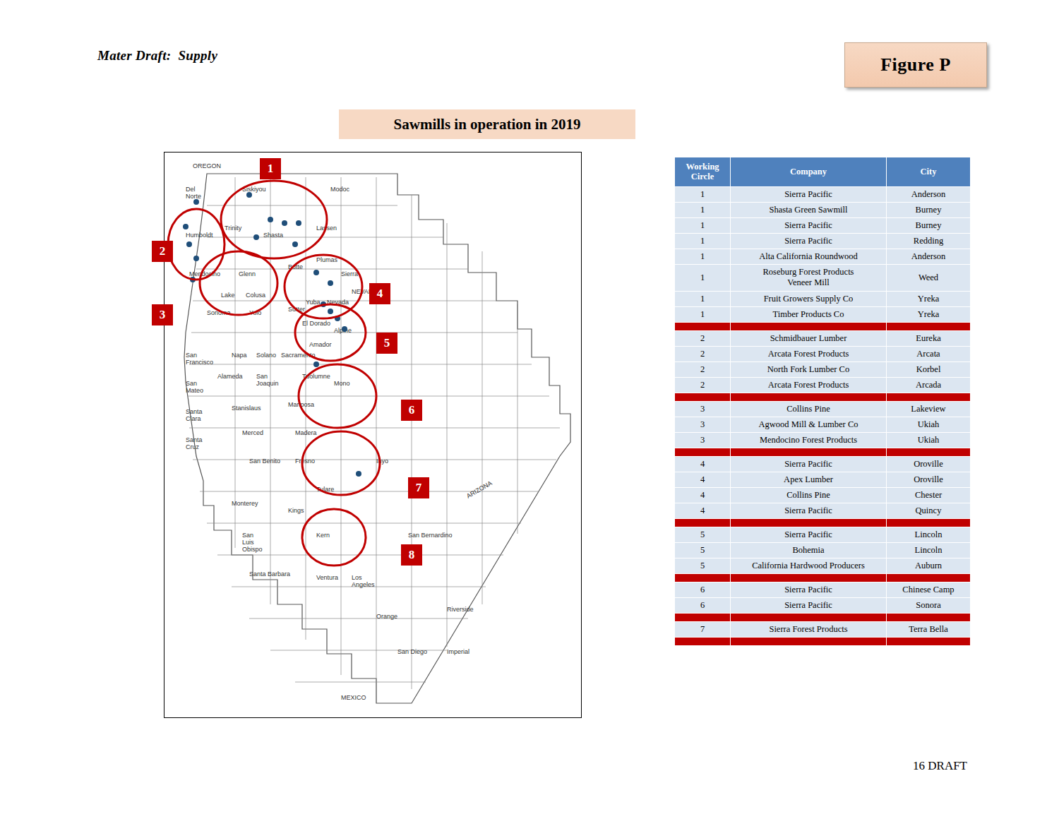Mater Draft: Supply
Figure P
Sawmills in operation in 2019
OREGON DelNorte Siskiyou Modoc Humboldt Trinity Shasta Lassen Mendocino Glenn Butte Plumas Sierra Lake Colusa Sonoma Yolo Sutter Yuba Nevada NEVADA El Dorado Alpine Amador SanFrancisco Napa Solano Sacramento SanMateo Alameda SanJoaquin Tuolumne Mono SantaClara Stanislaus Mariposa SantaCruz Merced Madera San Benito Fresno Inyo Tulare Monterey Kings SanLuisObispo Kern San Bernardino Santa Barbara Ventura LosAngeles Orange Riverside San Diego Imperial ARIZONA MEXICO
1
2
3
4
5
6
7
8
| Working Circle | Company | City |
| --- | --- | --- |
| 1 | Sierra Pacific | Anderson |
| 1 | Shasta Green Sawmill | Burney |
| 1 | Sierra Pacific | Burney |
| 1 | Sierra Pacific | Redding |
| 1 | Alta California Roundwood | Anderson |
| 1 | Roseburg Forest Products Veneer Mill | Weed |
| 1 | Fruit Growers Supply Co | Yreka |
| 1 | Timber Products Co | Yreka |
| 2 | Schmidbauer Lumber | Eureka |
| 2 | Arcata Forest Products | Arcata |
| 2 | North Fork Lumber Co | Korbel |
| 2 | Arcata Forest Products | Arcada |
| 3 | Collins Pine | Lakeview |
| 3 | Agwood Mill & Lumber Co | Ukiah |
| 3 | Mendocino Forest Products | Ukiah |
| 4 | Sierra Pacific | Oroville |
| 4 | Apex Lumber | Oroville |
| 4 | Collins Pine | Chester |
| 4 | Sierra Pacific | Quincy |
| 5 | Sierra Pacific | Lincoln |
| 5 | Bohemia | Lincoln |
| 5 | California Hardwood Producers | Auburn |
| 6 | Sierra Pacific | Chinese Camp |
| 6 | Sierra Pacific | Sonora |
| 7 | Sierra Forest Products | Terra Bella |
16 DRAFT